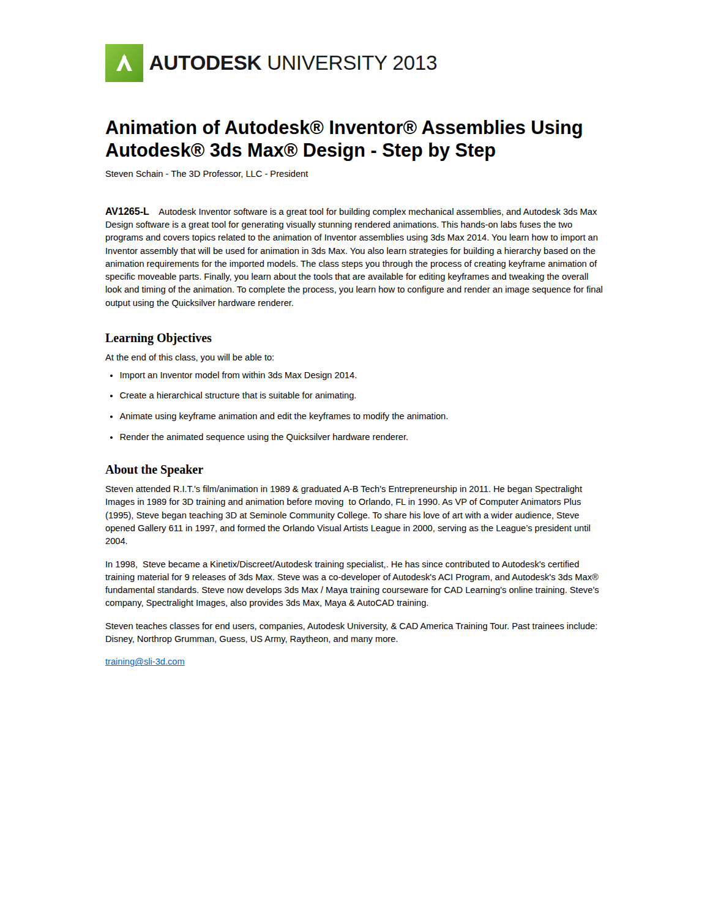AUTODESK UNIVERSITY 2013
Animation of Autodesk® Inventor® Assemblies Using Autodesk® 3ds Max® Design - Step by Step
Steven Schain - The 3D Professor, LLC - President
AV1265-L Autodesk Inventor software is a great tool for building complex mechanical assemblies, and Autodesk 3ds Max Design software is a great tool for generating visually stunning rendered animations. This hands-on labs fuses the two programs and covers topics related to the animation of Inventor assemblies using 3ds Max 2014. You learn how to import an Inventor assembly that will be used for animation in 3ds Max. You also learn strategies for building a hierarchy based on the animation requirements for the imported models. The class steps you through the process of creating keyframe animation of specific moveable parts. Finally, you learn about the tools that are available for editing keyframes and tweaking the overall look and timing of the animation. To complete the process, you learn how to configure and render an image sequence for final output using the Quicksilver hardware renderer.
Learning Objectives
At the end of this class, you will be able to:
Import an Inventor model from within 3ds Max Design 2014.
Create a hierarchical structure that is suitable for animating.
Animate using keyframe animation and edit the keyframes to modify the animation.
Render the animated sequence using the Quicksilver hardware renderer.
About the Speaker
Steven attended R.I.T.'s film/animation in 1989 & graduated A-B Tech's Entrepreneurship in 2011. He began Spectralight Images in 1989 for 3D training and animation before moving to Orlando, FL in 1990. As VP of Computer Animators Plus (1995), Steve began teaching 3D at Seminole Community College. To share his love of art with a wider audience, Steve opened Gallery 611 in 1997, and formed the Orlando Visual Artists League in 2000, serving as the League’s president until 2004.
In 1998, Steve became a Kinetix/Discreet/Autodesk training specialist,. He has since contributed to Autodesk's certified training material for 9 releases of 3ds Max. Steve was a co-developer of Autodesk's ACI Program, and Autodesk's 3ds Max® fundamental standards. Steve now develops 3ds Max / Maya training courseware for CAD Learning's online training. Steve’s company, Spectralight Images, also provides 3ds Max, Maya & AutoCAD training.
Steven teaches classes for end users, companies, Autodesk University, & CAD America Training Tour. Past trainees include: Disney, Northrop Grumman, Guess, US Army, Raytheon, and many more.
training@sli-3d.com